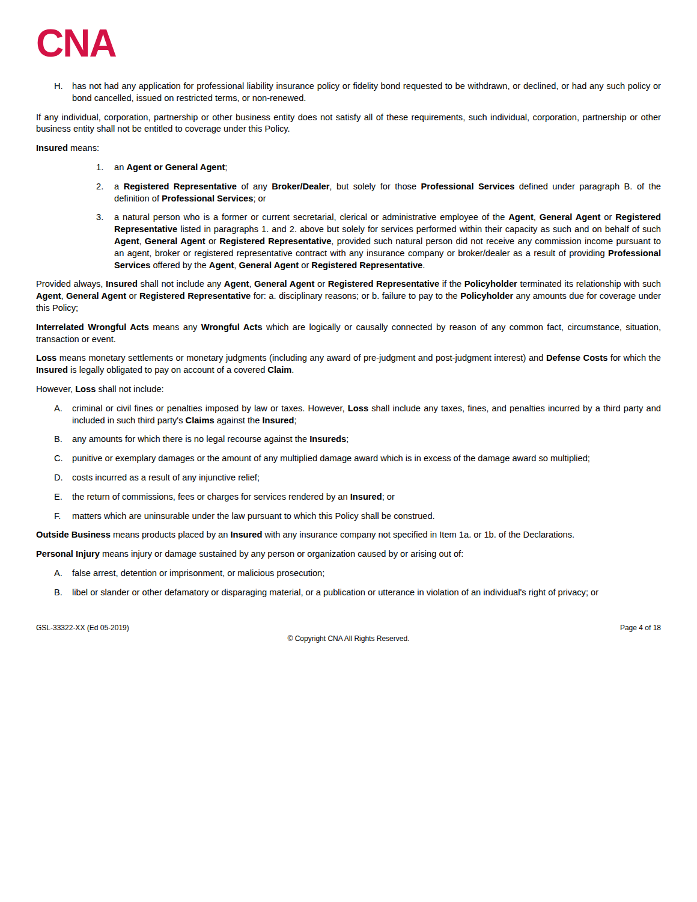CNA
H.
has not had any application for professional liability insurance policy or fidelity bond requested to be withdrawn, or declined, or had any such policy or bond cancelled, issued on restricted terms, or non-renewed.
If any individual, corporation, partnership or other business entity does not satisfy all of these requirements, such individual, corporation, partnership or other business entity shall not be entitled to coverage under this Policy.
Insured means:
1.
an Agent or General Agent;
2.
a Registered Representative of any Broker/Dealer, but solely for those Professional Services defined under paragraph B. of the definition of Professional Services; or
3.
a natural person who is a former or current secretarial, clerical or administrative employee of the Agent, General Agent or Registered Representative listed in paragraphs 1. and 2. above but solely for services performed within their capacity as such and on behalf of such Agent, General Agent or Registered Representative, provided such natural person did not receive any commission income pursuant to an agent, broker or registered representative contract with any insurance company or broker/dealer as a result of providing Professional Services offered by the Agent, General Agent or Registered Representative.
Provided always, Insured shall not include any Agent, General Agent or Registered Representative if the Policyholder terminated its relationship with such Agent, General Agent or Registered Representative for: a. disciplinary reasons; or b. failure to pay to the Policyholder any amounts due for coverage under this Policy;
Interrelated Wrongful Acts means any Wrongful Acts which are logically or causally connected by reason of any common fact, circumstance, situation, transaction or event.
Loss means monetary settlements or monetary judgments (including any award of pre-judgment and post-judgment interest) and Defense Costs for which the Insured is legally obligated to pay on account of a covered Claim.
However, Loss shall not include:
A.
criminal or civil fines or penalties imposed by law or taxes. However, Loss shall include any taxes, fines, and penalties incurred by a third party and included in such third party's Claims against the Insured;
B.
any amounts for which there is no legal recourse against the Insureds;
C.
punitive or exemplary damages or the amount of any multiplied damage award which is in excess of the damage award so multiplied;
D.
costs incurred as a result of any injunctive relief;
E.
the return of commissions, fees or charges for services rendered by an Insured; or
F.
matters which are uninsurable under the law pursuant to which this Policy shall be construed.
Outside Business means products placed by an Insured with any insurance company not specified in Item 1a. or 1b. of the Declarations.
Personal Injury means injury or damage sustained by any person or organization caused by or arising out of:
A.
false arrest, detention or imprisonment, or malicious prosecution;
B.
libel or slander or other defamatory or disparaging material, or a publication or utterance in violation of an individual's right of privacy; or
GSL-33322-XX (Ed 05-2019) Page 4 of 18
© Copyright CNA All Rights Reserved.